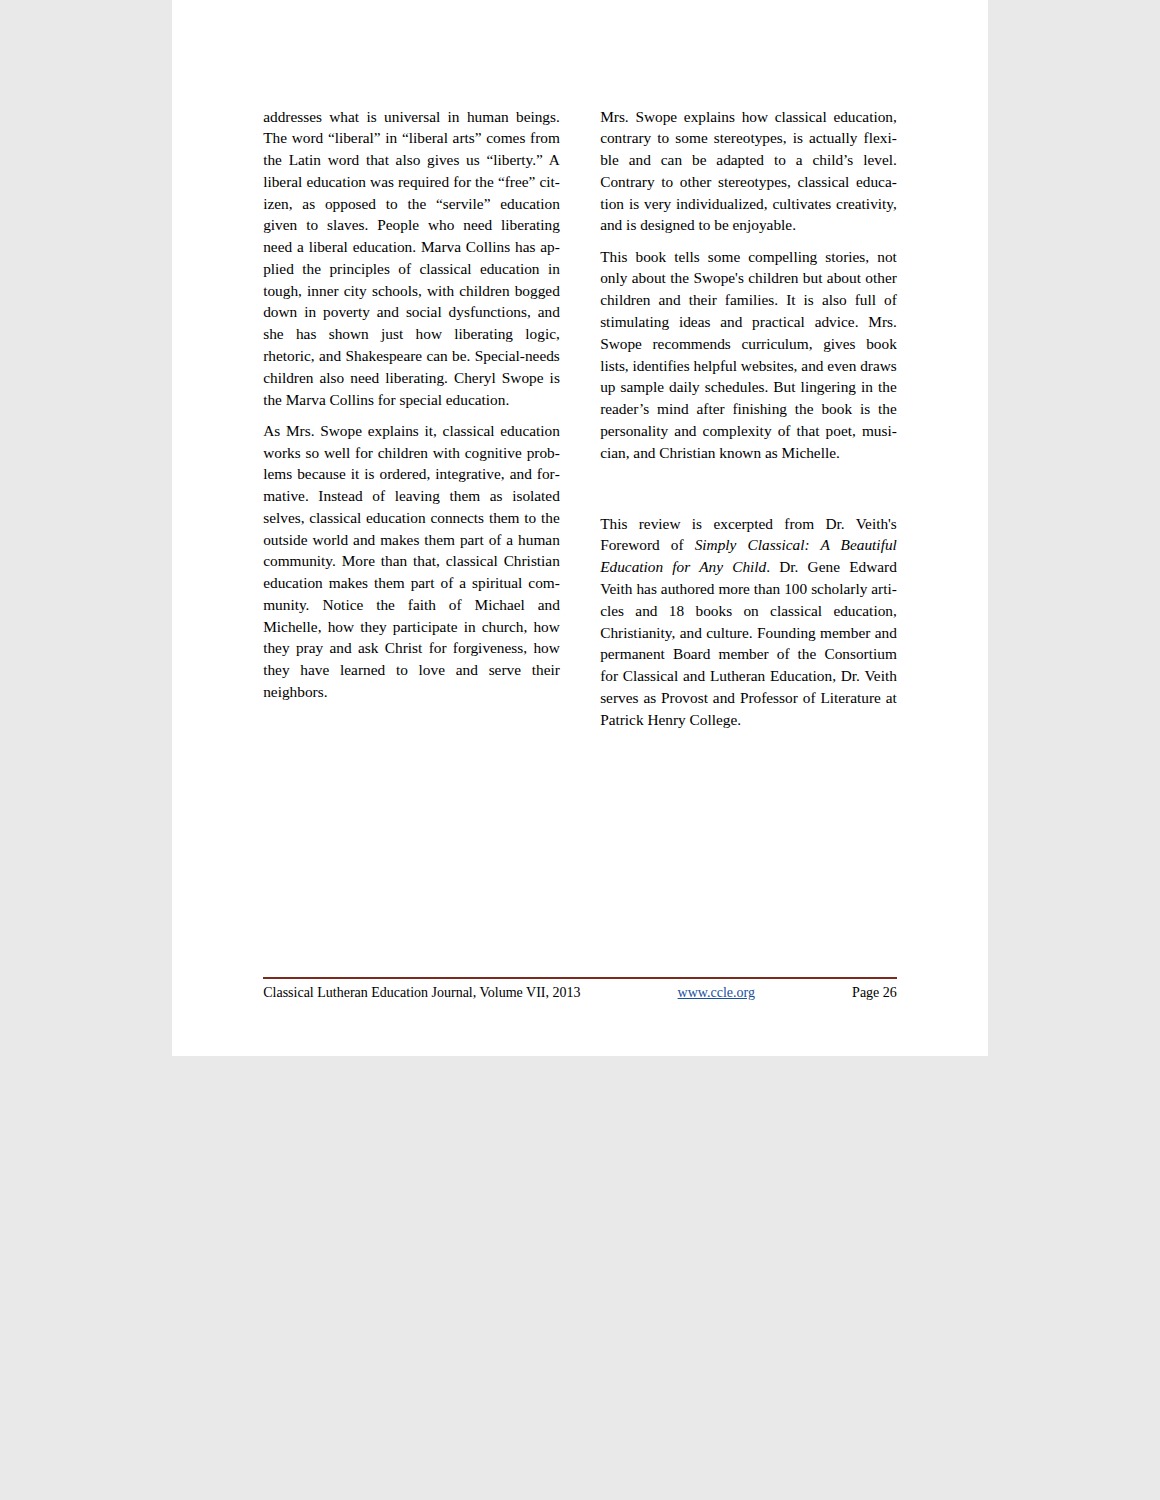addresses what is universal in human beings. The word “liberal” in “liberal arts” comes from the Latin word that also gives us “liberty.” A liberal education was required for the “free” citizen, as opposed to the “servile” education given to slaves. People who need liberating need a liberal education. Marva Collins has applied the principles of classical education in tough, inner city schools, with children bogged down in poverty and social dysfunctions, and she has shown just how liberating logic, rhetoric, and Shakespeare can be. Special-needs children also need liberating. Cheryl Swope is the Marva Collins for special education.
As Mrs. Swope explains it, classical education works so well for children with cognitive problems because it is ordered, integrative, and formative. Instead of leaving them as isolated selves, classical education connects them to the outside world and makes them part of a human community. More than that, classical Christian education makes them part of a spiritual community. Notice the faith of Michael and Michelle, how they participate in church, how they pray and ask Christ for forgiveness, how they have learned to love and serve their neighbors.
Mrs. Swope explains how classical education, contrary to some stereotypes, is actually flexible and can be adapted to a child’s level. Contrary to other stereotypes, classical education is very individualized, cultivates creativity, and is designed to be enjoyable.
This book tells some compelling stories, not only about the Swope's children but about other children and their families. It is also full of stimulating ideas and practical advice. Mrs. Swope recommends curriculum, gives book lists, identifies helpful websites, and even draws up sample daily schedules. But lingering in the reader’s mind after finishing the book is the personality and complexity of that poet, musician, and Christian known as Michelle.
This review is excerpted from Dr. Veith's Foreword of Simply Classical: A Beautiful Education for Any Child. Dr. Gene Edward Veith has authored more than 100 scholarly articles and 18 books on classical education, Christianity, and culture. Founding member and permanent Board member of the Consortium for Classical and Lutheran Education, Dr. Veith serves as Provost and Professor of Literature at Patrick Henry College.
Classical Lutheran Education Journal, Volume VII, 2013 www.ccle.org Page 26